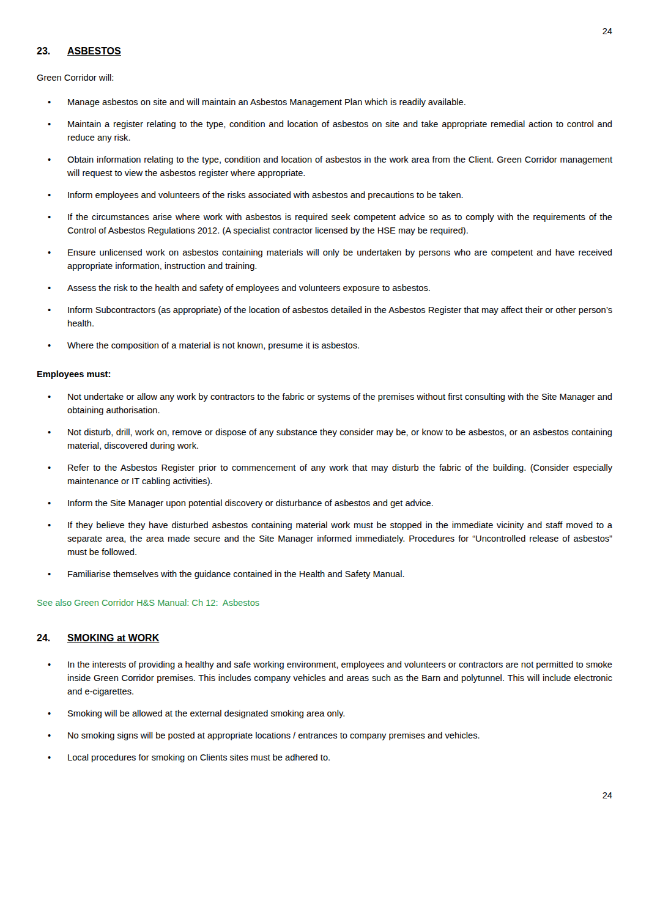24
23. ASBESTOS
Green Corridor will:
Manage asbestos on site and will maintain an Asbestos Management Plan which is readily available.
Maintain a register relating to the type, condition and location of asbestos on site and take appropriate remedial action to control and reduce any risk.
Obtain information relating to the type, condition and location of asbestos in the work area from the Client. Green Corridor management will request to view the asbestos register where appropriate.
Inform employees and volunteers of the risks associated with asbestos and precautions to be taken.
If the circumstances arise where work with asbestos is required seek competent advice so as to comply with the requirements of the Control of Asbestos Regulations 2012. (A specialist contractor licensed by the HSE may be required).
Ensure unlicensed work on asbestos containing materials will only be undertaken by persons who are competent and have received appropriate information, instruction and training.
Assess the risk to the health and safety of employees and volunteers exposure to asbestos.
Inform Subcontractors (as appropriate) of the location of asbestos detailed in the Asbestos Register that may affect their or other person’s health.
Where the composition of a material is not known, presume it is asbestos.
Employees must:
Not undertake or allow any work by contractors to the fabric or systems of the premises without first consulting with the Site Manager and obtaining authorisation.
Not disturb, drill, work on, remove or dispose of any substance they consider may be, or know to be asbestos, or an asbestos containing material, discovered during work.
Refer to the Asbestos Register prior to commencement of any work that may disturb the fabric of the building. (Consider especially maintenance or IT cabling activities).
Inform the Site Manager upon potential discovery or disturbance of asbestos and get advice.
If they believe they have disturbed asbestos containing material work must be stopped in the immediate vicinity and staff moved to a separate area, the area made secure and the Site Manager informed immediately. Procedures for “Uncontrolled release of asbestos” must be followed.
Familiarise themselves with the guidance contained in the Health and Safety Manual.
See also Green Corridor H&S Manual: Ch 12: Asbestos
24. SMOKING at WORK
In the interests of providing a healthy and safe working environment, employees and volunteers or contractors are not permitted to smoke inside Green Corridor premises. This includes company vehicles and areas such as the Barn and polytunnel. This will include electronic and e-cigarettes.
Smoking will be allowed at the external designated smoking area only.
No smoking signs will be posted at appropriate locations / entrances to company premises and vehicles.
Local procedures for smoking on Clients sites must be adhered to.
24